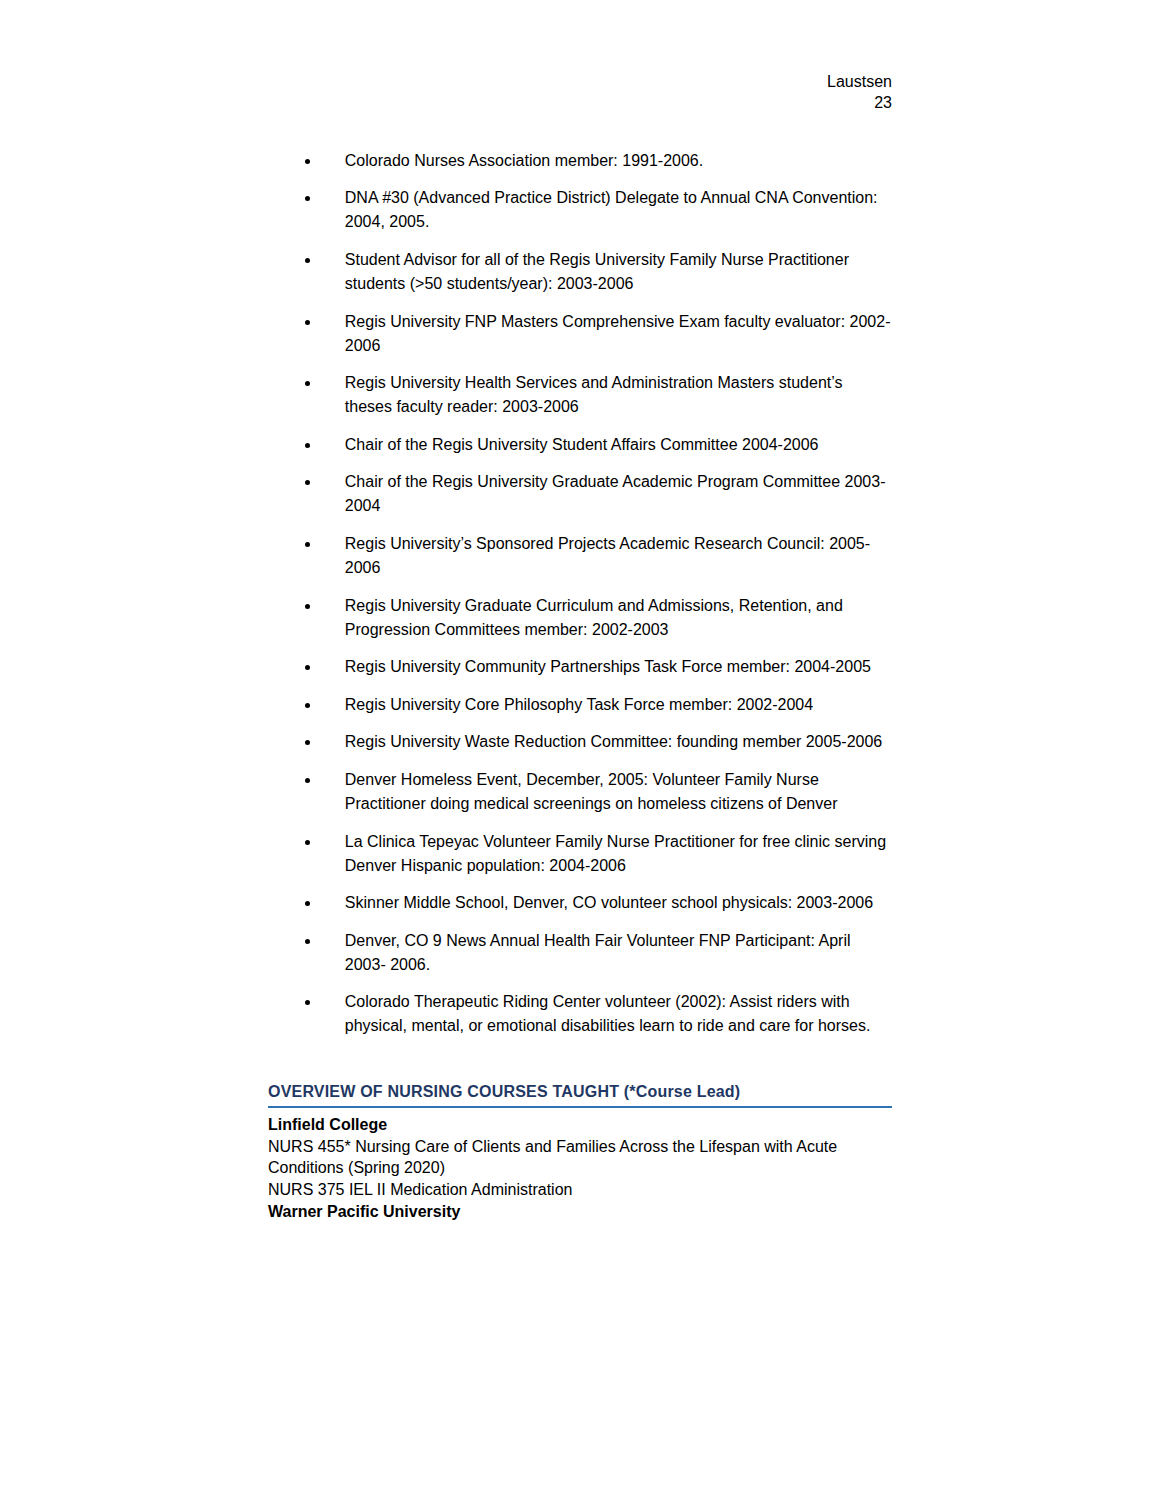Laustsen
23
Colorado Nurses Association member: 1991-2006.
DNA #30 (Advanced Practice District) Delegate to Annual CNA Convention: 2004, 2005.
Student Advisor for all of the Regis University Family Nurse Practitioner students (>50 students/year): 2003-2006
Regis University FNP Masters Comprehensive Exam faculty evaluator: 2002-2006
Regis University Health Services and Administration Masters student’s theses faculty reader: 2003-2006
Chair of the Regis University Student Affairs Committee 2004-2006
Chair of the Regis University Graduate Academic Program Committee 2003-2004
Regis University’s Sponsored Projects Academic Research Council: 2005-2006
Regis University Graduate Curriculum and Admissions, Retention, and Progression Committees member: 2002-2003
Regis University Community Partnerships Task Force member: 2004-2005
Regis University Core Philosophy Task Force member: 2002-2004
Regis University Waste Reduction Committee: founding member 2005-2006
Denver Homeless Event, December, 2005: Volunteer Family Nurse Practitioner doing medical screenings on homeless citizens of Denver
La Clinica Tepeyac Volunteer Family Nurse Practitioner for free clinic serving Denver Hispanic population: 2004-2006
Skinner Middle School, Denver, CO volunteer school physicals: 2003-2006
Denver, CO 9 News Annual Health Fair Volunteer FNP Participant: April 2003- 2006.
Colorado Therapeutic Riding Center volunteer (2002): Assist riders with physical, mental, or emotional disabilities learn to ride and care for horses.
OVERVIEW OF NURSING COURSES TAUGHT (*Course Lead)
Linfield College
NURS 455* Nursing Care of Clients and Families Across the Lifespan with Acute Conditions (Spring 2020)
NURS 375 IEL II Medication Administration
Warner Pacific University